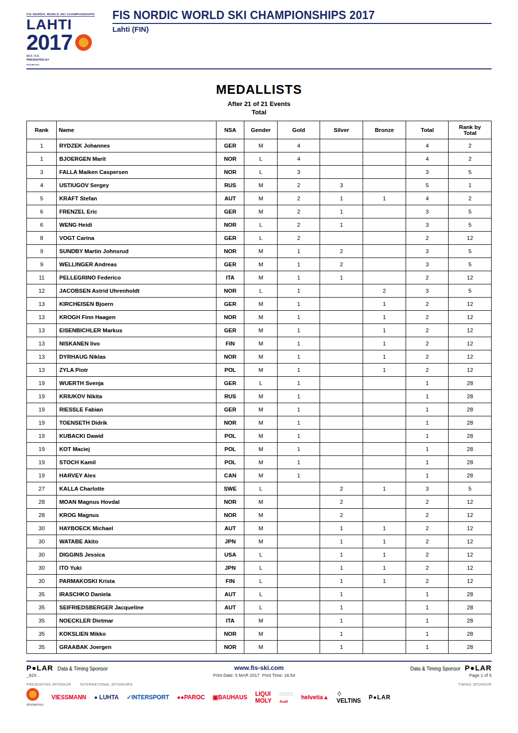FIS NORDIC WORLD SKI CHAMPIONSHIPS LAHTI 2017 22.2.–5.3.
PRESENTED BY storaenso
FIS NORDIC WORLD SKI CHAMPIONSHIPS 2017
Lahti (FIN)
MEDALLISTS
After 21 of 21 Events
Total
| Rank | Name | NSA | Gender | Gold | Silver | Bronze | Total | Rank by Total |
| --- | --- | --- | --- | --- | --- | --- | --- | --- |
| 1 | RYDZEK Johannes | GER | M | 4 | | | 4 | 2 |
| 1 | BJOERGEN Marit | NOR | L | 4 | | | 4 | 2 |
| 3 | FALLA Maiken Caspersen | NOR | L | 3 | | | 3 | 5 |
| 4 | USTIUGOV Sergey | RUS | M | 2 | 3 | | 5 | 1 |
| 5 | KRAFT Stefan | AUT | M | 2 | 1 | 1 | 4 | 2 |
| 6 | FRENZEL Eric | GER | M | 2 | 1 | | 3 | 5 |
| 6 | WENG Heidi | NOR | L | 2 | 1 | | 3 | 5 |
| 8 | VOGT Carina | GER | L | 2 | | | 2 | 12 |
| 9 | SUNDBY Martin Johnsrud | NOR | M | 1 | 2 | | 3 | 5 |
| 9 | WELLINGER Andreas | GER | M | 1 | 2 | | 3 | 5 |
| 11 | PELLEGRINO Federico | ITA | M | 1 | 1 | | 2 | 12 |
| 12 | JACOBSEN Astrid Uhrenholdt | NOR | L | 1 | | 2 | 3 | 5 |
| 13 | KIRCHEISEN Bjoern | GER | M | 1 | | 1 | 2 | 12 |
| 13 | KROGH Finn Haagen | NOR | M | 1 | | 1 | 2 | 12 |
| 13 | EISENBICHLER Markus | GER | M | 1 | | 1 | 2 | 12 |
| 13 | NISKANEN Iivo | FIN | M | 1 | | 1 | 2 | 12 |
| 13 | DYRHAUG Niklas | NOR | M | 1 | | 1 | 2 | 12 |
| 13 | ZYLA Piotr | POL | M | 1 | | 1 | 2 | 12 |
| 19 | WUERTH Svenja | GER | L | 1 | | | 1 | 28 |
| 19 | KRIUKOV Nikita | RUS | M | 1 | | | 1 | 28 |
| 19 | RIESSLE Fabian | GER | M | 1 | | | 1 | 28 |
| 19 | TOENSETH Didrik | NOR | M | 1 | | | 1 | 28 |
| 19 | KUBACKI Dawid | POL | M | 1 | | | 1 | 28 |
| 19 | KOT Maciej | POL | M | 1 | | | 1 | 28 |
| 19 | STOCH Kamil | POL | M | 1 | | | 1 | 28 |
| 19 | HARVEY Alex | CAN | M | 1 | | | 1 | 28 |
| 27 | KALLA Charlotte | SWE | L | | 2 | 1 | 3 | 5 |
| 28 | MOAN Magnus Hovdal | NOR | M | | 2 | | 2 | 12 |
| 28 | KROG Magnus | NOR | M | | 2 | | 2 | 12 |
| 30 | HAYBOECK Michael | AUT | M | | 1 | 1 | 2 | 12 |
| 30 | WATABE Akito | JPN | M | | 1 | 1 | 2 | 12 |
| 30 | DIGGINS Jessica | USA | L | | 1 | 1 | 2 | 12 |
| 30 | ITO Yuki | JPN | L | | 1 | 1 | 2 | 12 |
| 30 | PARMAKOSKI Krista | FIN | L | | 1 | 1 | 2 | 12 |
| 35 | IRASCHKO Daniela | AUT | L | | 1 | | 1 | 28 |
| 35 | SEIFRIEDSBERGER Jacqueline | AUT | L | | 1 | | 1 | 28 |
| 35 | NOECKLER Dietmar | ITA | M | | 1 | | 1 | 28 |
| 35 | KOKSLIEN Mikko | NOR | M | | 1 | | 1 | 28 |
| 35 | GRAABAK Joergen | NOR | M | | 1 | | 1 | 28 |
P●LAR Data & Timing Sponsor
www.fis-ski.com
Data & Timing Sponsor P●LAR
_92X .
Print Date: 5 MAR 2017 Print Time: 16:54
Page 1 of 5
PRESENTING SPONSOR INTERNATIONAL SPONSORS
TIMING SPONSOR
storaenso
VIESSMANN ● LUHTA ✓INTERSPORT ●●PAROC ▣BAUHAUS LIQUI
MOLY ◌◌◌◌
Audi helvetia▲ ♢
VELTINS P●LAR